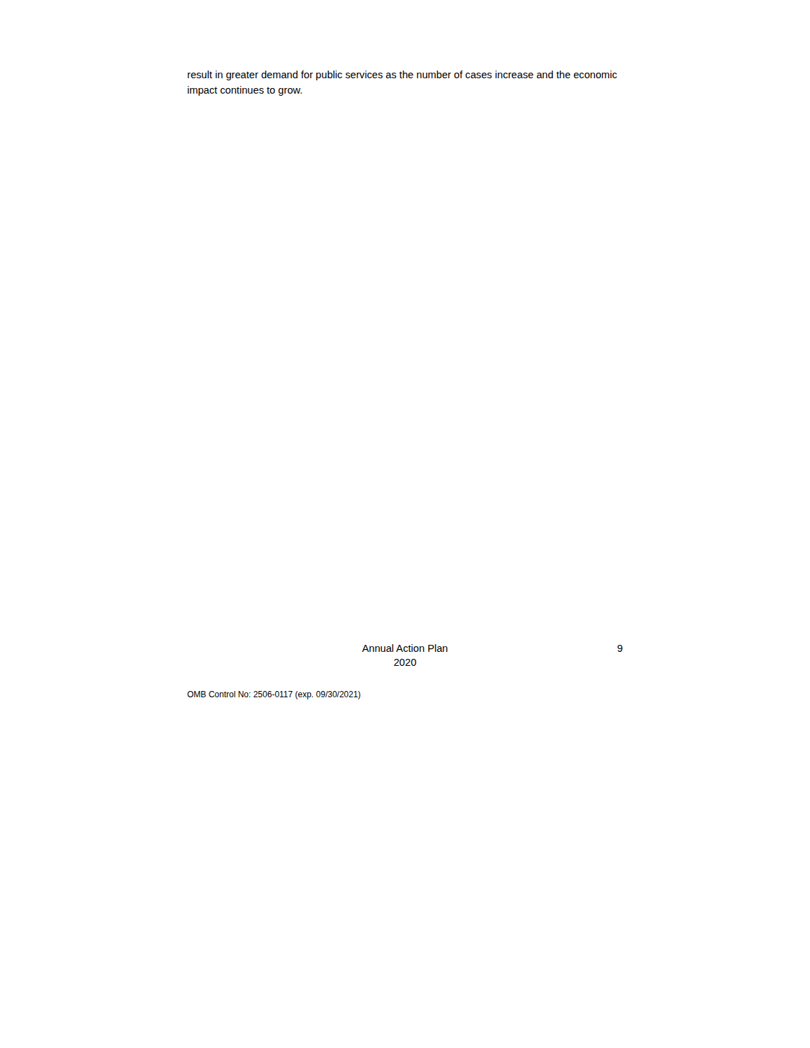result in greater demand for public services as the number of cases increase and the economic impact continues to grow.
Annual Action Plan
2020
9
OMB Control No: 2506-0117 (exp. 09/30/2021)